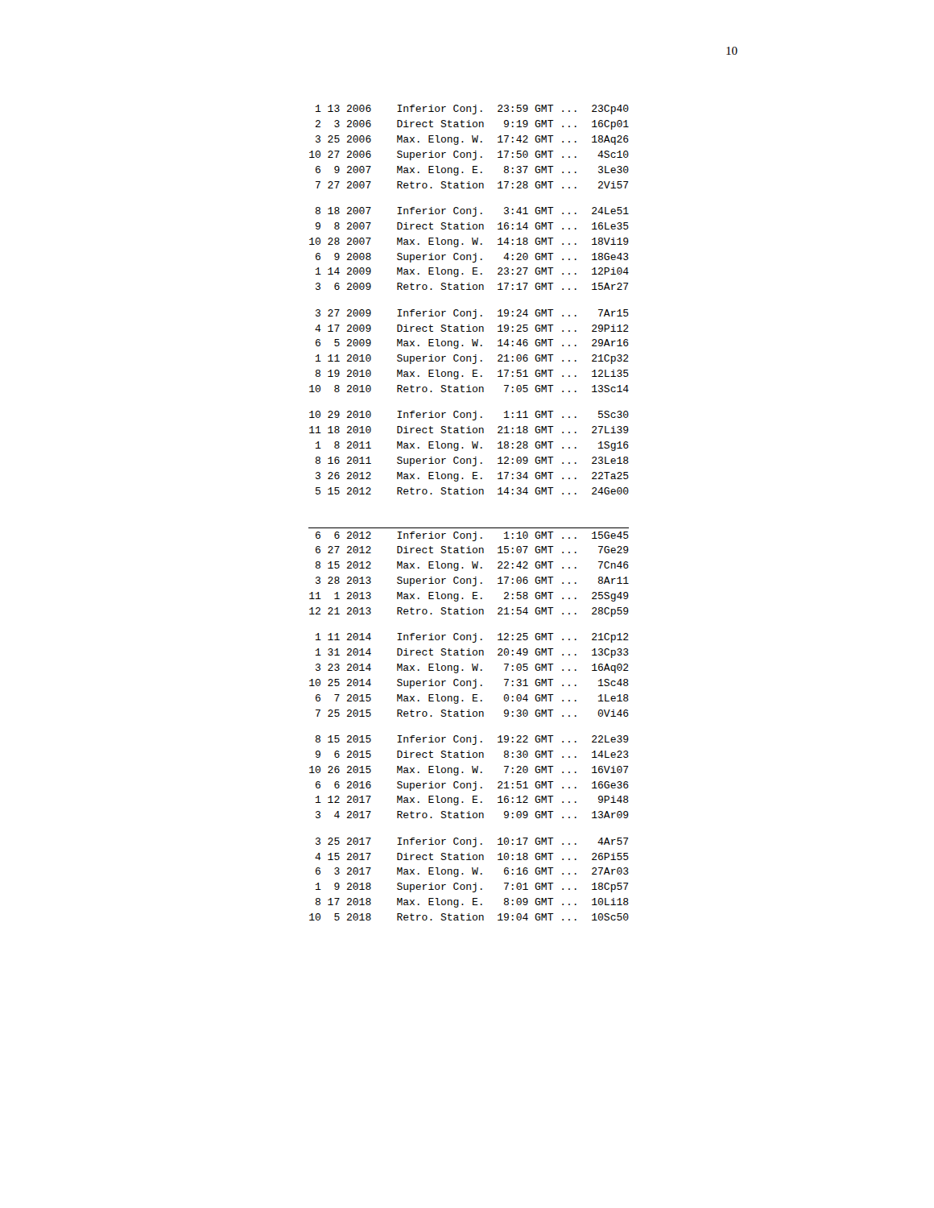10
 1 13 2006    Inferior Conj.  23:59 GMT ...  23Cp40
 2  3 2006    Direct Station   9:19 GMT ...  16Cp01
 3 25 2006    Max. Elong. W.  17:42 GMT ...  18Aq26
10 27 2006    Superior Conj.  17:50 GMT ...   4Sc10
 6  9 2007    Max. Elong. E.   8:37 GMT ...   3Le30
 7 27 2007    Retro. Station  17:28 GMT ...   2Vi57
 8 18 2007    Inferior Conj.   3:41 GMT ...  24Le51
 9  8 2007    Direct Station  16:14 GMT ...  16Le35
10 28 2007    Max. Elong. W.  14:18 GMT ...  18Vi19
 6  9 2008    Superior Conj.   4:20 GMT ...  18Ge43
 1 14 2009    Max. Elong. E.  23:27 GMT ...  12Pi04
 3  6 2009    Retro. Station  17:17 GMT ...  15Ar27
 3 27 2009    Inferior Conj.  19:24 GMT ...   7Ar15
 4 17 2009    Direct Station  19:25 GMT ...  29Pi12
 6  5 2009    Max. Elong. W.  14:46 GMT ...  29Ar16
 1 11 2010    Superior Conj.  21:06 GMT ...  21Cp32
 8 19 2010    Max. Elong. E.  17:51 GMT ...  12Li35
10  8 2010    Retro. Station   7:05 GMT ...  13Sc14
10 29 2010    Inferior Conj.   1:11 GMT ...   5Sc30
11 18 2010    Direct Station  21:18 GMT ...  27Li39
 1  8 2011    Max. Elong. W.  18:28 GMT ...   1Sg16
 8 16 2011    Superior Conj.  12:09 GMT ...  23Le18
 3 26 2012    Max. Elong. E.  17:34 GMT ...  22Ta25
 5 15 2012    Retro. Station  14:34 GMT ...  24Ge00
 6  6 2012    Inferior Conj.   1:10 GMT ...  15Ge45
 6 27 2012    Direct Station  15:07 GMT ...   7Ge29
 8 15 2012    Max. Elong. W.  22:42 GMT ...   7Cn46
 3 28 2013    Superior Conj.  17:06 GMT ...   8Ar11
11  1 2013    Max. Elong. E.   2:58 GMT ...  25Sg49
12 21 2013    Retro. Station  21:54 GMT ...  28Cp59
 1 11 2014    Inferior Conj.  12:25 GMT ...  21Cp12
 1 31 2014    Direct Station  20:49 GMT ...  13Cp33
 3 23 2014    Max. Elong. W.   7:05 GMT ...  16Aq02
10 25 2014    Superior Conj.   7:31 GMT ...   1Sc48
 6  7 2015    Max. Elong. E.   0:04 GMT ...   1Le18
 7 25 2015    Retro. Station   9:30 GMT ...   0Vi46
 8 15 2015    Inferior Conj.  19:22 GMT ...  22Le39
 9  6 2015    Direct Station   8:30 GMT ...  14Le23
10 26 2015    Max. Elong. W.   7:20 GMT ...  16Vi07
 6  6 2016    Superior Conj.  21:51 GMT ...  16Ge36
 1 12 2017    Max. Elong. E.  16:12 GMT ...   9Pi48
 3  4 2017    Retro. Station   9:09 GMT ...  13Ar09
 3 25 2017    Inferior Conj.  10:17 GMT ...   4Ar57
 4 15 2017    Direct Station  10:18 GMT ...  26Pi55
 6  3 2017    Max. Elong. W.   6:16 GMT ...  27Ar03
 1  9 2018    Superior Conj.   7:01 GMT ...  18Cp57
 8 17 2018    Max. Elong. E.   8:09 GMT ...  10Li18
10  5 2018    Retro. Station  19:04 GMT ...  10Sc50